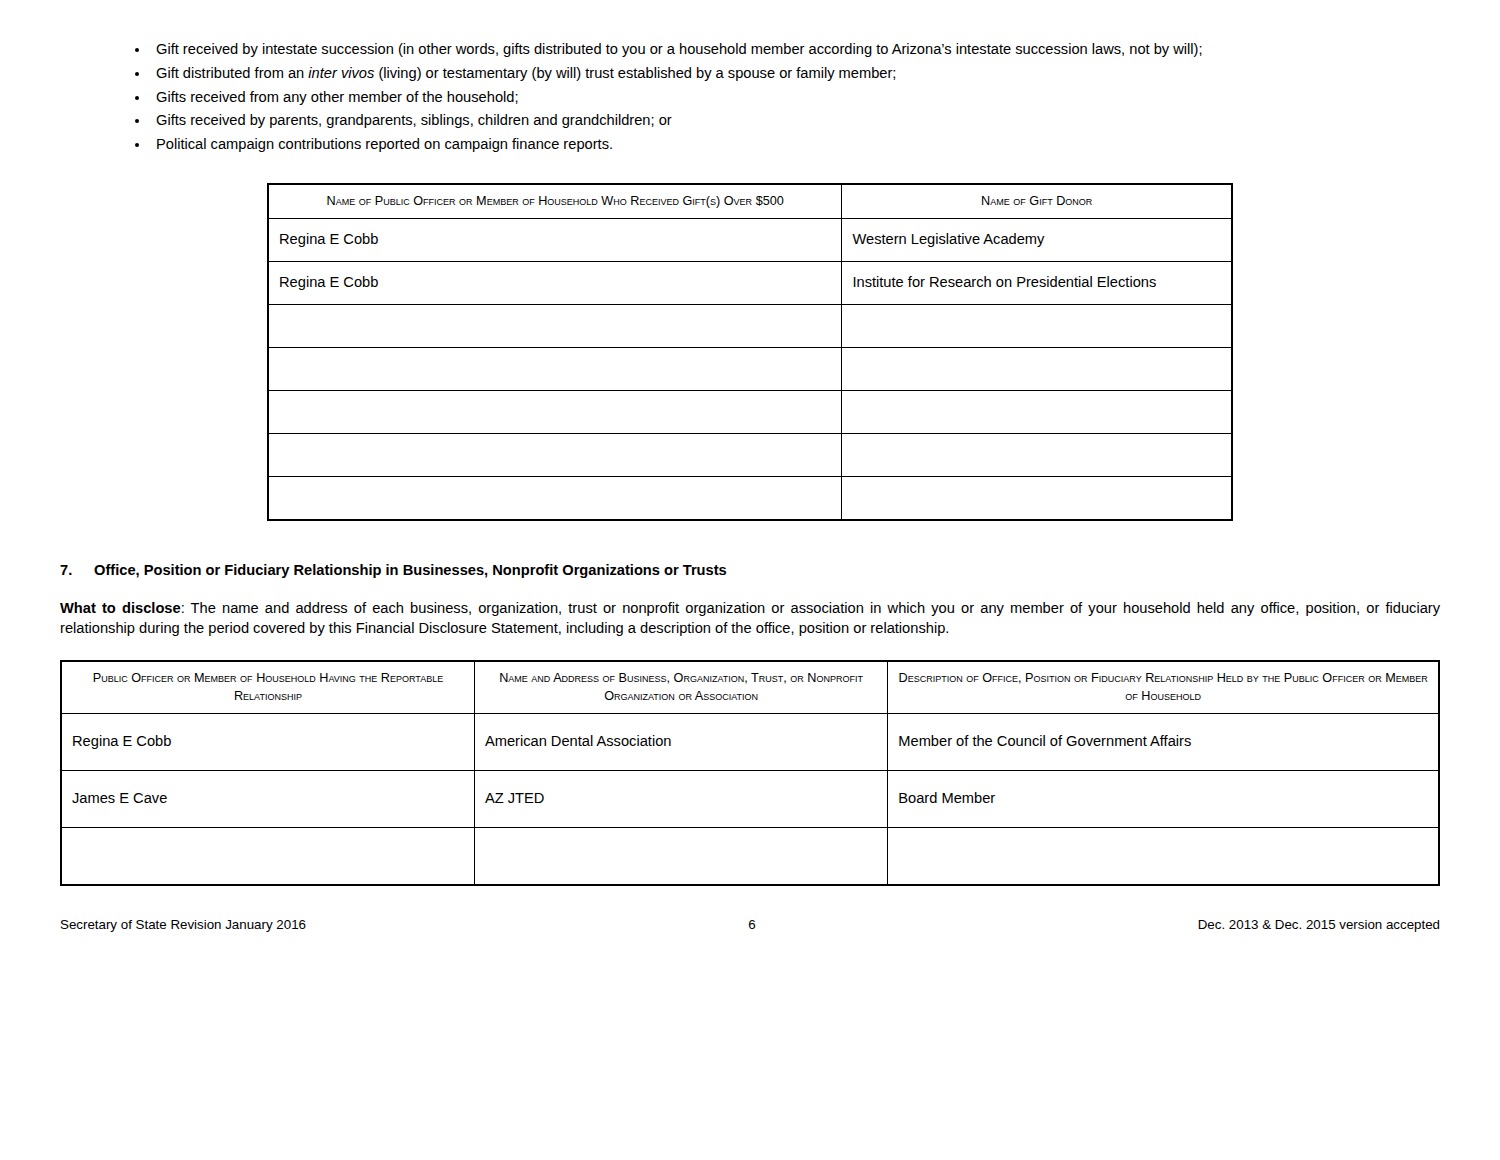Gift received by intestate succession (in other words, gifts distributed to you or a household member according to Arizona’s intestate succession laws, not by will);
Gift distributed from an inter vivos (living) or testamentary (by will) trust established by a spouse or family member;
Gifts received from any other member of the household;
Gifts received by parents, grandparents, siblings, children and grandchildren; or
Political campaign contributions reported on campaign finance reports.
| Name of Public Officer or Member of Household Who Received Gift(s) Over $500 | Name of Gift Donor |
| --- | --- |
| Regina E Cobb | Western Legislative Academy |
| Regina E Cobb | Institute for Research on Presidential Elections |
7. Office, Position or Fiduciary Relationship in Businesses, Nonprofit Organizations or Trusts
What to disclose: The name and address of each business, organization, trust or nonprofit organization or association in which you or any member of your household held any office, position, or fiduciary relationship during the period covered by this Financial Disclosure Statement, including a description of the office, position or relationship.
| Public Officer or Member of Household Having the Reportable Relationship | Name and Address of Business, Organization, Trust, or Nonprofit Organization or Association | Description of Office, Position or Fiduciary Relationship Held by the Public Officer or Member of Household |
| --- | --- | --- |
| Regina E Cobb | American Dental Association | Member of the Council of Government Affairs |
| James E Cave | AZ JTED | Board Member |
Secretary of State Revision January 2016
6
Dec. 2013 & Dec. 2015 version accepted